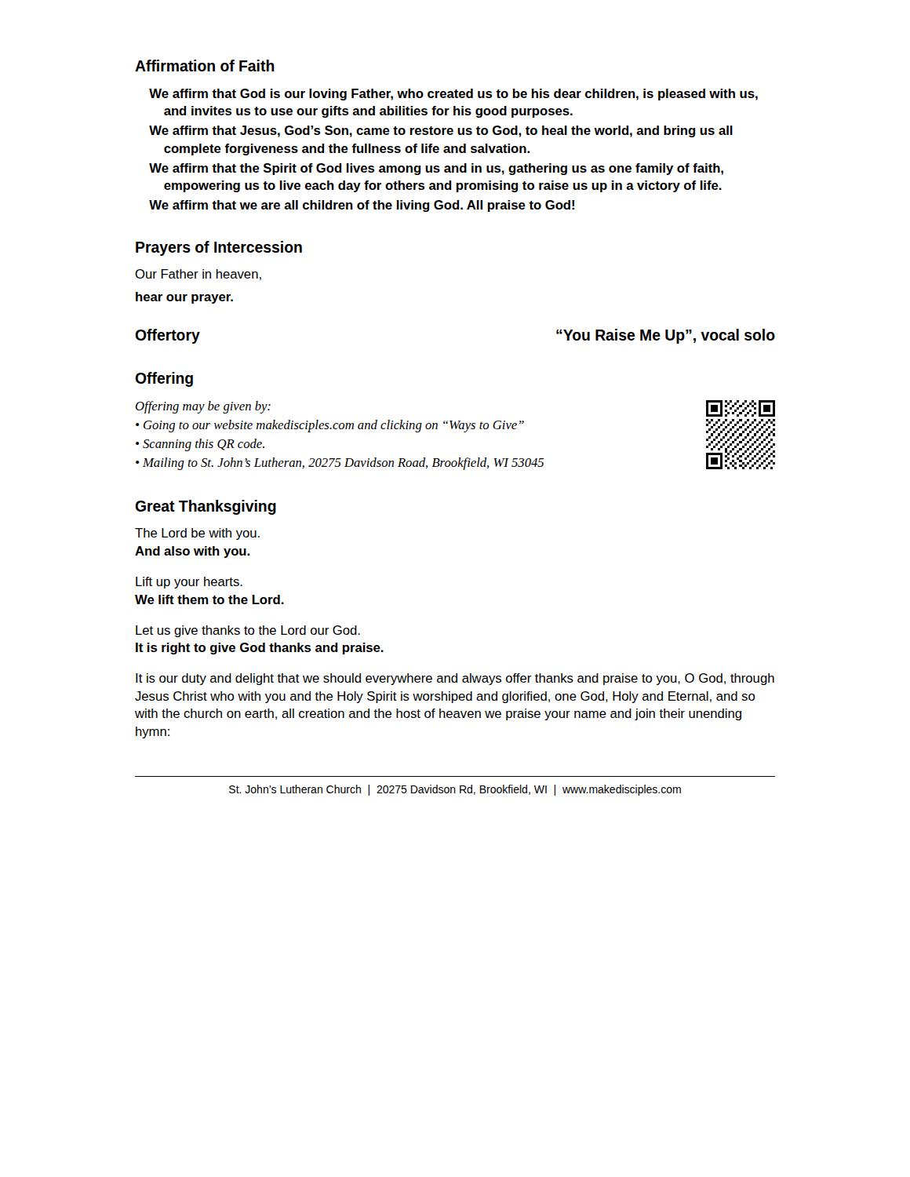Affirmation of Faith
We affirm that God is our loving Father, who created us to be his dear children, is pleased with us, and invites us to use our gifts and abilities for his good purposes.
We affirm that Jesus, God’s Son, came to restore us to God, to heal the world, and bring us all complete forgiveness and the fullness of life and salvation.
We affirm that the Spirit of God lives among us and in us, gathering us as one family of faith, empowering us to live each day for others and promising to raise us up in a victory of life.
We affirm that we are all children of the living God. All praise to God!
Prayers of Intercession
Our Father in heaven,
hear our prayer.
Offertory
“You Raise Me Up”, vocal solo
Offering
Offering may be given by:
• Going to our website makedisciples.com and clicking on “Ways to Give”
• Scanning this QR code.
• Mailing to St. John’s Lutheran, 20275 Davidson Road, Brookfield, WI 53045
Great Thanksgiving
The Lord be with you.
And also with you.
Lift up your hearts.
We lift them to the Lord.
Let us give thanks to the Lord our God.
It is right to give God thanks and praise.
It is our duty and delight that we should everywhere and always offer thanks and praise to you, O God, through Jesus Christ who with you and the Holy Spirit is worshiped and glorified, one God, Holy and Eternal, and so with the church on earth, all creation and the host of heaven we praise your name and join their unending hymn:
St. John’s Lutheran Church | 20275 Davidson Rd, Brookfield, WI | www.makedisciples.com